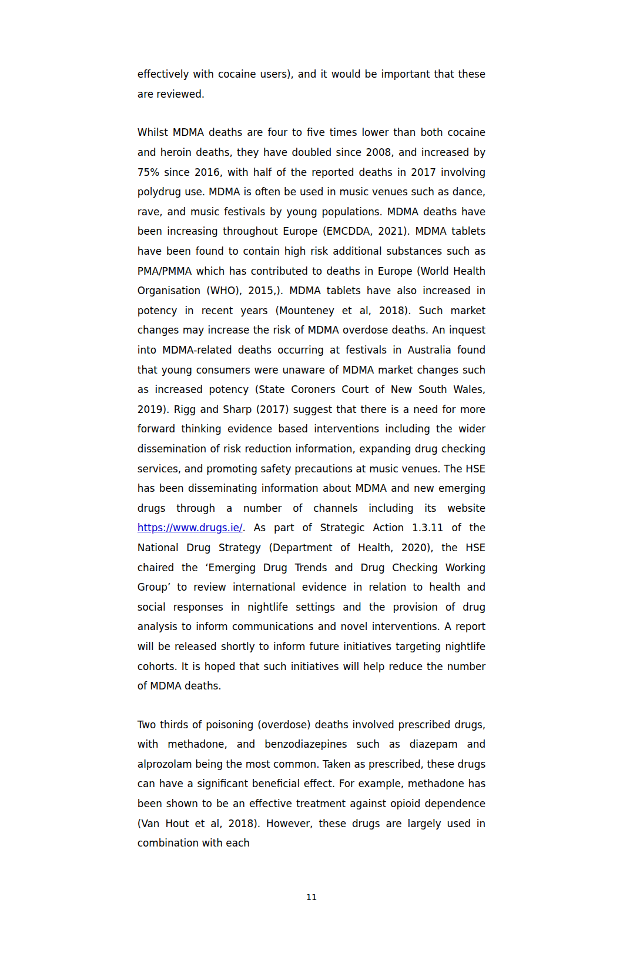effectively with cocaine users), and it would be important that these are reviewed.
Whilst MDMA deaths are four to five times lower than both cocaine and heroin deaths, they have doubled since 2008, and increased by 75% since 2016, with half of the reported deaths in 2017 involving polydrug use. MDMA is often be used in music venues such as dance, rave, and music festivals by young populations. MDMA deaths have been increasing throughout Europe (EMCDDA, 2021). MDMA tablets have been found to contain high risk additional substances such as PMA/PMMA which has contributed to deaths in Europe (World Health Organisation (WHO), 2015,). MDMA tablets have also increased in potency in recent years (Mounteney et al, 2018). Such market changes may increase the risk of MDMA overdose deaths. An inquest into MDMA-related deaths occurring at festivals in Australia found that young consumers were unaware of MDMA market changes such as increased potency (State Coroners Court of New South Wales, 2019). Rigg and Sharp (2017) suggest that there is a need for more forward thinking evidence based interventions including the wider dissemination of risk reduction information, expanding drug checking services, and promoting safety precautions at music venues. The HSE has been disseminating information about MDMA and new emerging drugs through a number of channels including its website https://www.drugs.ie/. As part of Strategic Action 1.3.11 of the National Drug Strategy (Department of Health, 2020), the HSE chaired the ‘Emerging Drug Trends and Drug Checking Working Group’ to review international evidence in relation to health and social responses in nightlife settings and the provision of drug analysis to inform communications and novel interventions. A report will be released shortly to inform future initiatives targeting nightlife cohorts. It is hoped that such initiatives will help reduce the number of MDMA deaths.
Two thirds of poisoning (overdose) deaths involved prescribed drugs, with methadone, and benzodiazepines such as diazepam and alprozolam being the most common. Taken as prescribed, these drugs can have a significant beneficial effect. For example, methadone has been shown to be an effective treatment against opioid dependence (Van Hout et al, 2018). However, these drugs are largely used in combination with each
11